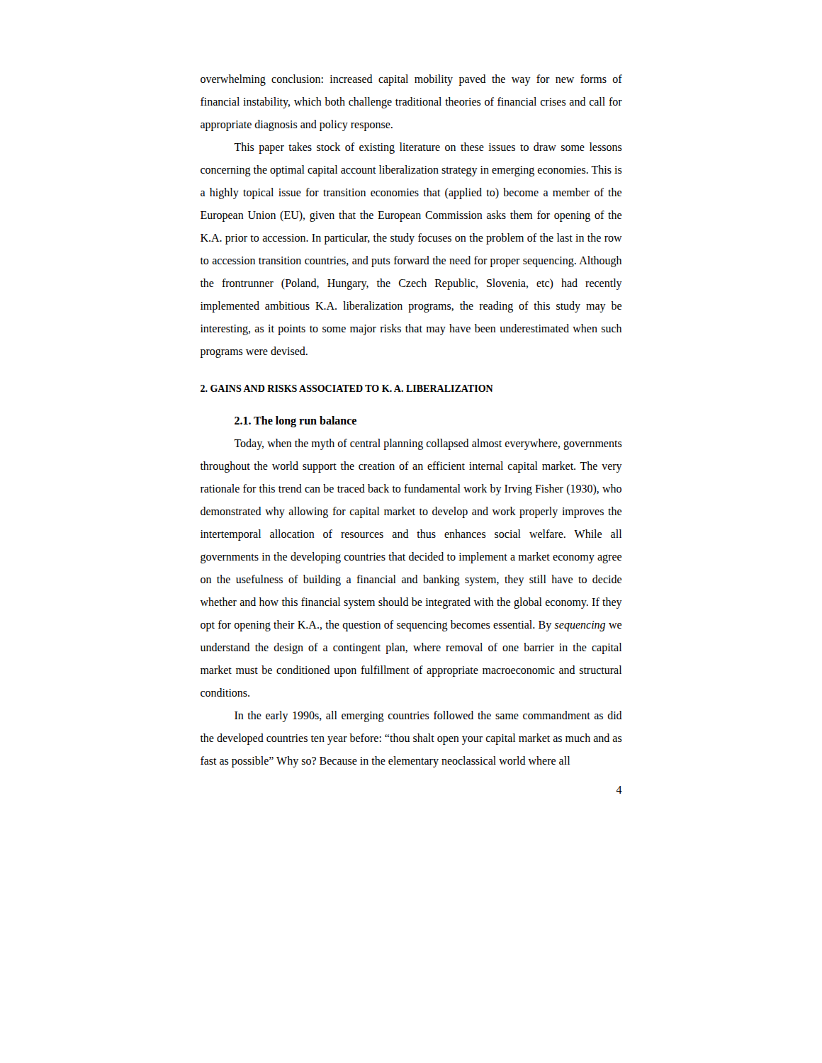overwhelming conclusion: increased capital mobility paved the way for new forms of financial instability, which both challenge traditional theories of financial crises and call for appropriate diagnosis and policy response.
This paper takes stock of existing literature on these issues to draw some lessons concerning the optimal capital account liberalization strategy in emerging economies. This is a highly topical issue for transition economies that (applied to) become a member of the European Union (EU), given that the European Commission asks them for opening of the K.A. prior to accession. In particular, the study focuses on the problem of the last in the row to accession transition countries, and puts forward the need for proper sequencing. Although the frontrunner (Poland, Hungary, the Czech Republic, Slovenia, etc) had recently implemented ambitious K.A. liberalization programs, the reading of this study may be interesting, as it points to some major risks that may have been underestimated when such programs were devised.
2. Gains and risks associated to K. A. liberalization
2.1. The long run balance
Today, when the myth of central planning collapsed almost everywhere, governments throughout the world support the creation of an efficient internal capital market. The very rationale for this trend can be traced back to fundamental work by Irving Fisher (1930), who demonstrated why allowing for capital market to develop and work properly improves the intertemporal allocation of resources and thus enhances social welfare. While all governments in the developing countries that decided to implement a market economy agree on the usefulness of building a financial and banking system, they still have to decide whether and how this financial system should be integrated with the global economy. If they opt for opening their K.A., the question of sequencing becomes essential. By sequencing we understand the design of a contingent plan, where removal of one barrier in the capital market must be conditioned upon fulfillment of appropriate macroeconomic and structural conditions.
In the early 1990s, all emerging countries followed the same commandment as did the developed countries ten year before: “thou shalt open your capital market as much and as fast as possible” Why so? Because in the elementary neoclassical world where all
4